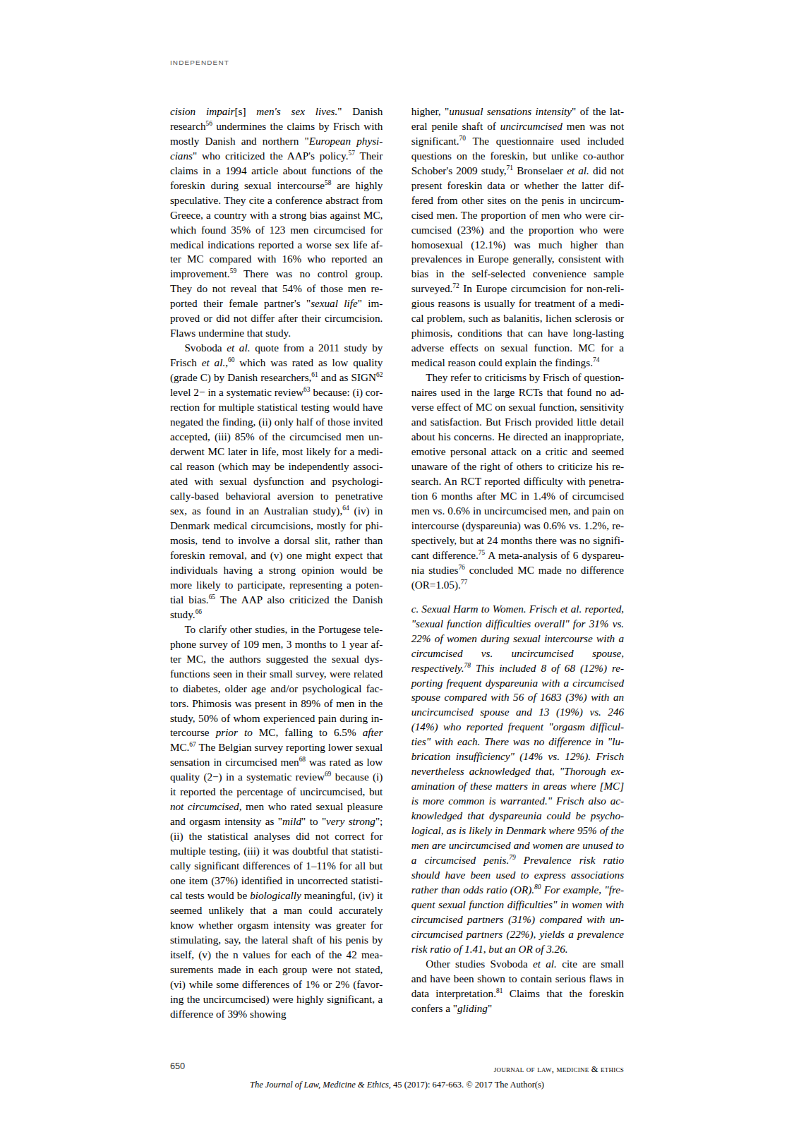Independent
cision impair[s] men's sex lives." Danish research56 undermines the claims by Frisch with mostly Danish and northern "European physicians" who criticized the AAP's policy.57 Their claims in a 1994 article about functions of the foreskin during sexual intercourse58 are highly speculative. They cite a conference abstract from Greece, a country with a strong bias against MC, which found 35% of 123 men circumcised for medical indications reported a worse sex life after MC compared with 16% who reported an improvement.59 There was no control group. They do not reveal that 54% of those men reported their female partner's "sexual life" improved or did not differ after their circumcision. Flaws undermine that study.
Svoboda et al. quote from a 2011 study by Frisch et al.,60 which was rated as low quality (grade C) by Danish researchers,61 and as SIGN62 level 2− in a systematic review63 because: (i) correction for multiple statistical testing would have negated the finding, (ii) only half of those invited accepted, (iii) 85% of the circumcised men underwent MC later in life, most likely for a medical reason (which may be independently associated with sexual dysfunction and psychologically-based behavioral aversion to penetrative sex, as found in an Australian study),64 (iv) in Denmark medical circumcisions, mostly for phimosis, tend to involve a dorsal slit, rather than foreskin removal, and (v) one might expect that individuals having a strong opinion would be more likely to participate, representing a potential bias.65 The AAP also criticized the Danish study.66
To clarify other studies, in the Portugese telephone survey of 109 men, 3 months to 1 year after MC, the authors suggested the sexual dysfunctions seen in their small survey, were related to diabetes, older age and/or psychological factors. Phimosis was present in 89% of men in the study, 50% of whom experienced pain during intercourse prior to MC, falling to 6.5% after MC.67 The Belgian survey reporting lower sexual sensation in circumcised men68 was rated as low quality (2−) in a systematic review69 because (i) it reported the percentage of uncircumcised, but not circumcised, men who rated sexual pleasure and orgasm intensity as "mild" to "very strong"; (ii) the statistical analyses did not correct for multiple testing, (iii) it was doubtful that statistically significant differences of 1–11% for all but one item (37%) identified in uncorrected statistical tests would be biologically meaningful, (iv) it seemed unlikely that a man could accurately know whether orgasm intensity was greater for stimulating, say, the lateral shaft of his penis by itself, (v) the n values for each of the 42 measurements made in each group were not stated, (vi) while some differences of 1% or 2% (favoring the uncircumcised) were highly significant, a difference of 39% showing
higher, "unusual sensations intensity" of the lateral penile shaft of uncircumcised men was not significant.70 The questionnaire used included questions on the foreskin, but unlike co-author Schober's 2009 study,71 Bronselaer et al. did not present foreskin data or whether the latter differed from other sites on the penis in uncircumcised men. The proportion of men who were circumcised (23%) and the proportion who were homosexual (12.1%) was much higher than prevalences in Europe generally, consistent with bias in the self-selected convenience sample surveyed.72 In Europe circumcision for non-religious reasons is usually for treatment of a medical problem, such as balanitis, lichen sclerosis or phimosis, conditions that can have long-lasting adverse effects on sexual function. MC for a medical reason could explain the findings.74
They refer to criticisms by Frisch of questionnaires used in the large RCTs that found no adverse effect of MC on sexual function, sensitivity and satisfaction. But Frisch provided little detail about his concerns. He directed an inappropriate, emotive personal attack on a critic and seemed unaware of the right of others to criticize his research. An RCT reported difficulty with penetration 6 months after MC in 1.4% of circumcised men vs. 0.6% in uncircumcised men, and pain on intercourse (dyspareunia) was 0.6% vs. 1.2%, respectively, but at 24 months there was no significant difference.75 A meta-analysis of 6 dyspareunia studies76 concluded MC made no difference (OR=1.05).77
c. Sexual Harm to Women. Frisch et al. reported, "sexual function difficulties overall" for 31% vs. 22% of women during sexual intercourse with a circumcised vs. uncircumcised spouse, respectively.78 This included 8 of 68 (12%) reporting frequent dyspareunia with a circumcised spouse compared with 56 of 1683 (3%) with an uncircumcised spouse and 13 (19%) vs. 246 (14%) who reported frequent "orgasm difficulties" with each. There was no difference in "lubrication insufficiency" (14% vs. 12%). Frisch nevertheless acknowledged that, "Thorough examination of these matters in areas where [MC] is more common is warranted." Frisch also acknowledged that dyspareunia could be psychological, as is likely in Denmark where 95% of the men are uncircumcised and women are unused to a circumcised penis.79 Prevalence risk ratio should have been used to express associations rather than odds ratio (OR).80 For example, "frequent sexual function difficulties" in women with circumcised partners (31%) compared with uncircumcised partners (22%), yields a prevalence risk ratio of 1.41, but an OR of 3.26.
Other studies Svoboda et al. cite are small and have been shown to contain serious flaws in data interpretation.81 Claims that the foreskin confers a "gliding"
650
journal of law, medicine & ethics
The Journal of Law, Medicine & Ethics, 45 (2017): 647-663. © 2017 The Author(s)